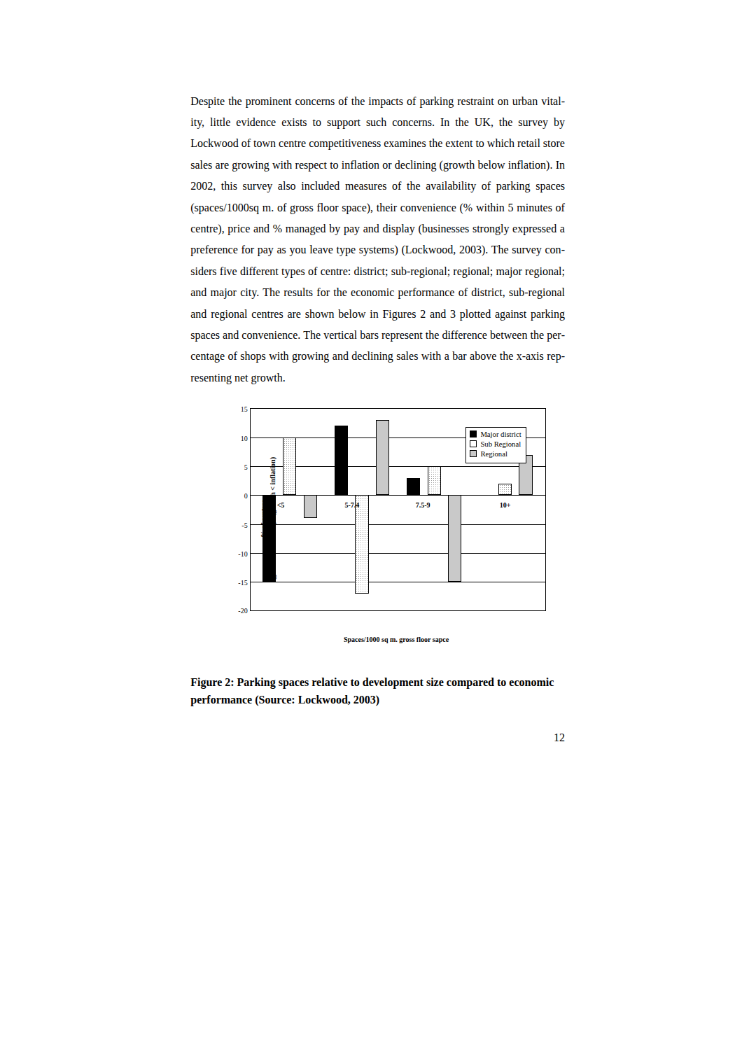Despite the prominent concerns of the impacts of parking restraint on urban vitality, little evidence exists to support such concerns. In the UK, the survey by Lockwood of town centre competitiveness examines the extent to which retail store sales are growing with respect to inflation or declining (growth below inflation). In 2002, this survey also included measures of the availability of parking spaces (spaces/1000sq m. of gross floor space), their convenience (% within 5 minutes of centre), price and % managed by pay and display (businesses strongly expressed a preference for pay as you leave type systems) (Lockwood, 2003). The survey considers five different types of centre: district; sub-regional; regional; major regional; and major city. The results for the economic performance of district, sub-regional and regional centres are shown below in Figures 2 and 3 plotted against parking spaces and convenience. The vertical bars represent the difference between the percentage of shops with growing and declining sales with a bar above the x-axis representing net growth.
% of centres
(growth > inflation) - (growth < inflation)
10
5
0
-5
-10
-15
15
-20
GROUP 1: <5 (Major district -15, Sub Regional +10, Regional -4)
<5
5-7.4
7.5-9
10+
Major district
Sub Regional
Regional
Spaces/1000 sq m. gross floor sapce
Figure 2: Parking spaces relative to development size compared to economic performance (Source: Lockwood, 2003)
12